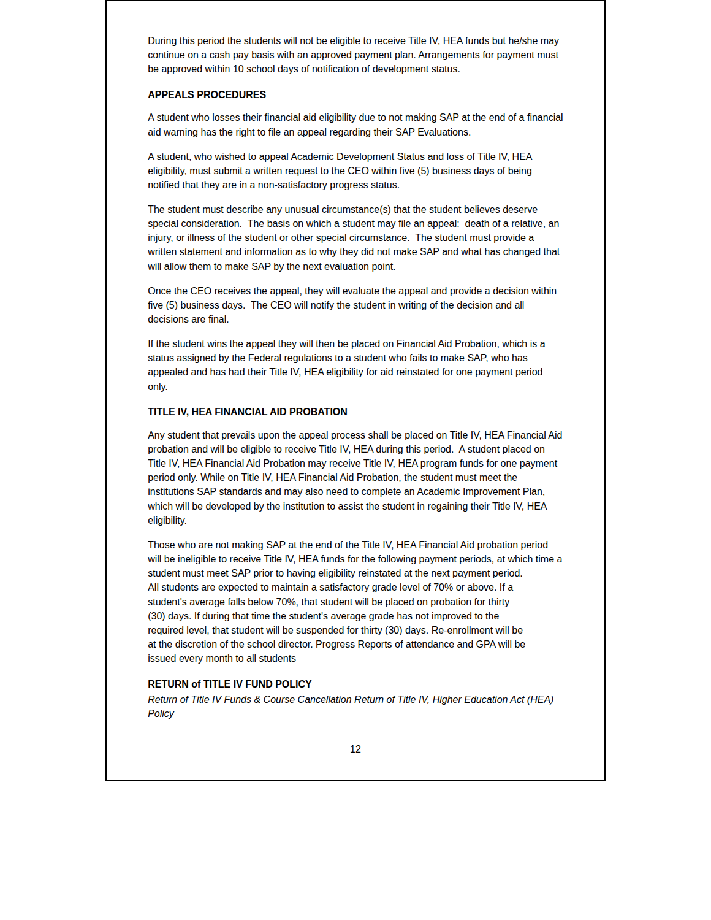During this period the students will not be eligible to receive Title IV, HEA funds but he/she may continue on a cash pay basis with an approved payment plan. Arrangements for payment must be approved within 10 school days of notification of development status.
APPEALS PROCEDURES
A student who losses their financial aid eligibility due to not making SAP at the end of a financial aid warning has the right to file an appeal regarding their SAP Evaluations.
A student, who wished to appeal Academic Development Status and loss of Title IV, HEA eligibility, must submit a written request to the CEO within five (5) business days of being notified that they are in a non-satisfactory progress status.
The student must describe any unusual circumstance(s) that the student believes deserve special consideration. The basis on which a student may file an appeal: death of a relative, an injury, or illness of the student or other special circumstance. The student must provide a written statement and information as to why they did not make SAP and what has changed that will allow them to make SAP by the next evaluation point.
Once the CEO receives the appeal, they will evaluate the appeal and provide a decision within five (5) business days. The CEO will notify the student in writing of the decision and all decisions are final.
If the student wins the appeal they will then be placed on Financial Aid Probation, which is a status assigned by the Federal regulations to a student who fails to make SAP, who has appealed and has had their Title IV, HEA eligibility for aid reinstated for one payment period only.
TITLE IV, HEA FINANCIAL AID PROBATION
Any student that prevails upon the appeal process shall be placed on Title IV, HEA Financial Aid probation and will be eligible to receive Title IV, HEA during this period. A student placed on Title IV, HEA Financial Aid Probation may receive Title IV, HEA program funds for one payment period only. While on Title IV, HEA Financial Aid Probation, the student must meet the institutions SAP standards and may also need to complete an Academic Improvement Plan, which will be developed by the institution to assist the student in regaining their Title IV, HEA eligibility.
Those who are not making SAP at the end of the Title IV, HEA Financial Aid probation period will be ineligible to receive Title IV, HEA funds for the following payment periods, at which time a student must meet SAP prior to having eligibility reinstated at the next payment period.
All students are expected to maintain a satisfactory grade level of 70% or above. If a
student's average falls below 70%, that student will be placed on probation for thirty
(30) days. If during that time the student's average grade has not improved to the
required level, that student will be suspended for thirty (30) days. Re-enrollment will be
at the discretion of the school director. Progress Reports of attendance and GPA will be
issued every month to all students
RETURN of TITLE IV FUND POLICY
Return of Title IV Funds & Course Cancellation Return of Title IV, Higher Education Act (HEA) Policy
12